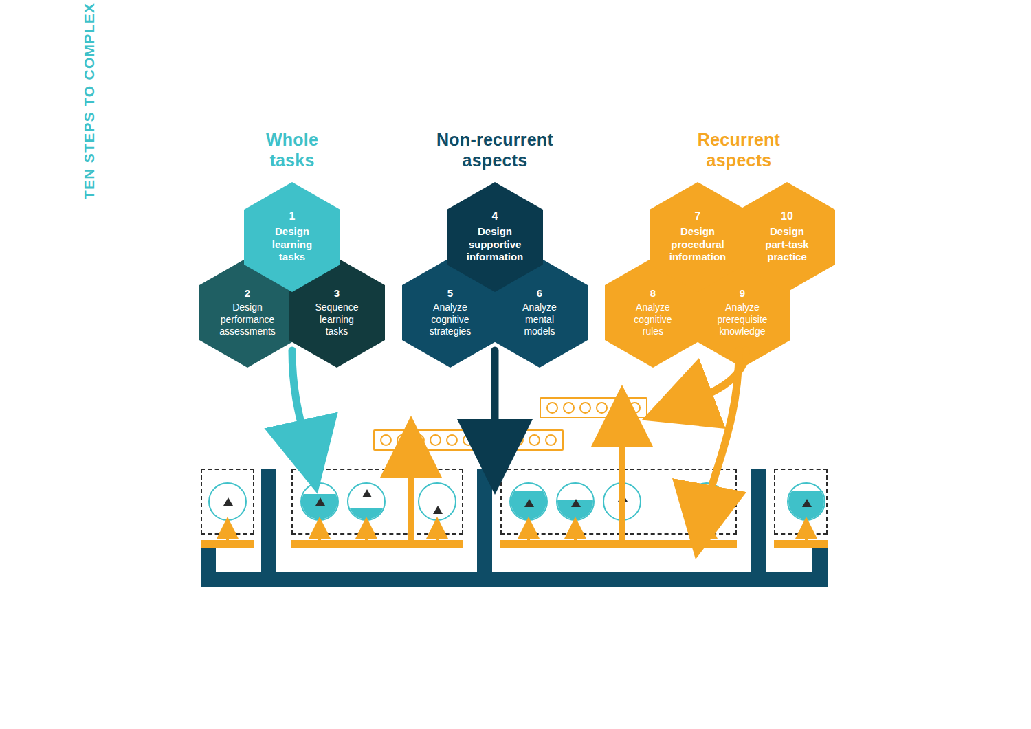Ten steps to complex learning
Whole
tasks
Non-recurrent
aspects
Recurrent
aspects
2
Design
performance
assessments
3
Sequence
learning
tasks
1
Design
learning
tasks
5
Analyze
cognitive
strategies
6
Analyze
mental
models
4
Design
supportive
information
8
Analyze
cognitive
rules
9
Analyze
prerequisite
knowledge
7
Design
procedural
information
10
Design
part-task
practice